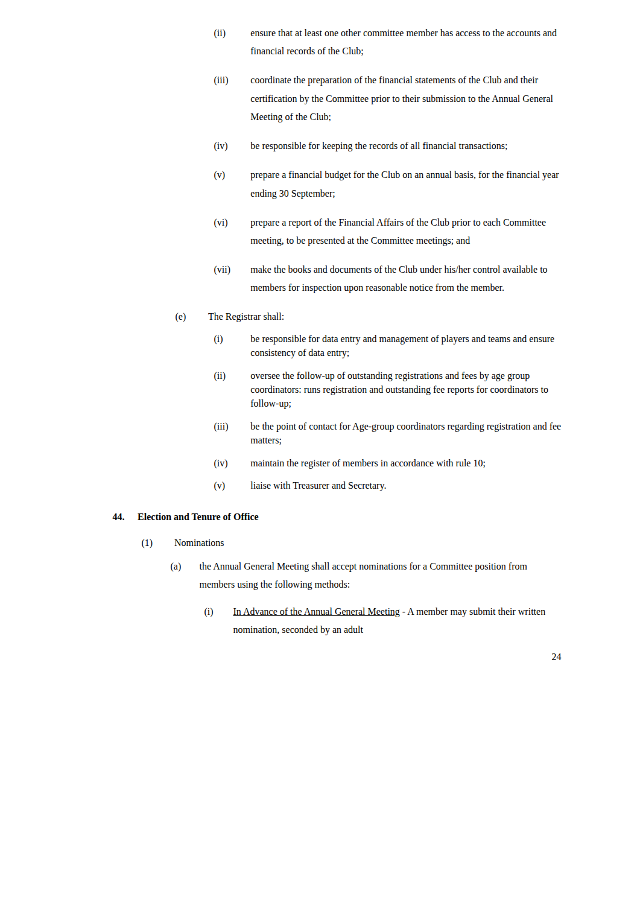(ii) ensure that at least one other committee member has access to the accounts and financial records of the Club;
(iii) coordinate the preparation of the financial statements of the Club and their certification by the Committee prior to their submission to the Annual General Meeting of the Club;
(iv) be responsible for keeping the records of all financial transactions;
(v) prepare a financial budget for the Club on an annual basis, for the financial year ending 30 September;
(vi) prepare a report of the Financial Affairs of the Club prior to each Committee meeting, to be presented at the Committee meetings; and
(vii) make the books and documents of the Club under his/her control available to members for inspection upon reasonable notice from the member.
(e) The Registrar shall:
(i) be responsible for data entry and management of players and teams and ensure consistency of data entry;
(ii) oversee the follow-up of outstanding registrations and fees by age group coordinators: runs registration and outstanding fee reports for coordinators to follow-up;
(iii) be the point of contact for Age-group coordinators regarding registration and fee matters;
(iv) maintain the register of members in accordance with rule 10;
(v) liaise with Treasurer and Secretary.
44. Election and Tenure of Office
(1) Nominations
(a) the Annual General Meeting shall accept nominations for a Committee position from members using the following methods:
(i) In Advance of the Annual General Meeting - A member may submit their written nomination, seconded by an adult
24